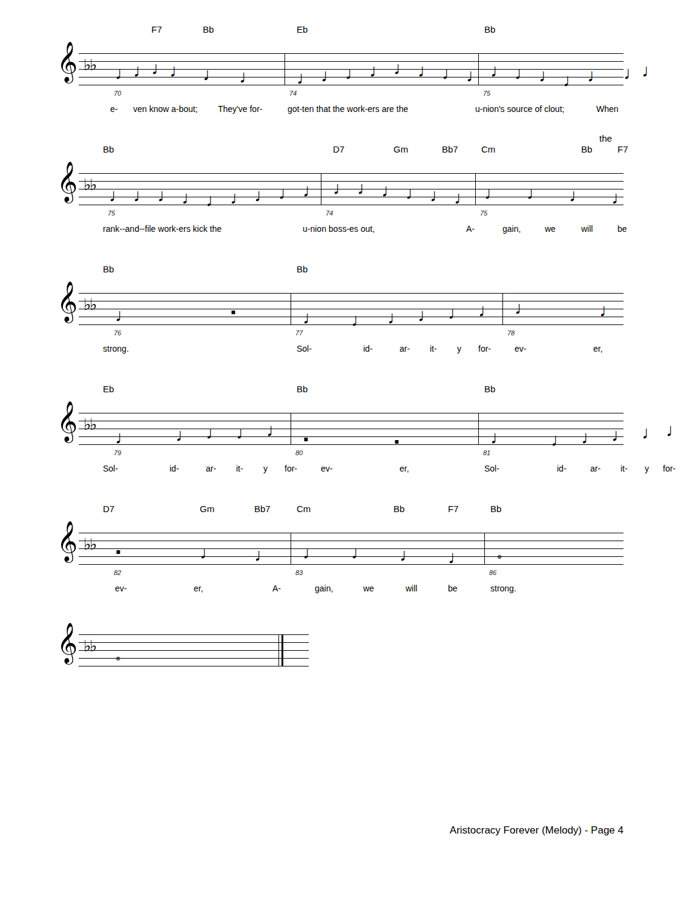F7 Bb Eb Bb
𝄞
♭♭
♩
♩
♩
♩
♩
♩
♩
♩
♩
♩
♩
♩
♩
♩
♩
♩
♩
♩
♩
♩
♩
70 74 75
e- ven know a-bout; They've for- got-ten that the work-ers are the u-nion's source of clout; When
Bb D7 Gm Bb7 Cm Bb F7 the
𝄞
♭♭
♩
♩
♩
♩
♩
♩
♩
♩
♩
♩
♩
♩
♩
♩
♩
♩
♩
♩
♩
75 74 75
rank--and--file work-ers kick the u-nion boss-es out, A- gain, we will be
Bb Bb
𝄞
♭♭
♩
𝅇
♩
♩
♩
♩
♩
♩
♩
♩
76 77 78
strong. Sol- id- ar- it- y for- ev- er,
Eb Bb Bb
𝄞
♭♭
♩
♩
♩
♩
♩
𝅇
𝅇
♩
♩
♩
♩
♩
♩
79 80 81
Sol- id- ar- it- y for- ev- er, Sol- id- ar- it- y for-
D7 Gm Bb7 Cm Bb F7 Bb
𝄞
♭♭
𝅇
♩
♩
♩
♩
♩
♩
𝅅
82 83 86
ev- er, A- gain, we will be strong.
𝄞
♭♭
𝅅
Aristocracy Forever (Melody) - Page 4